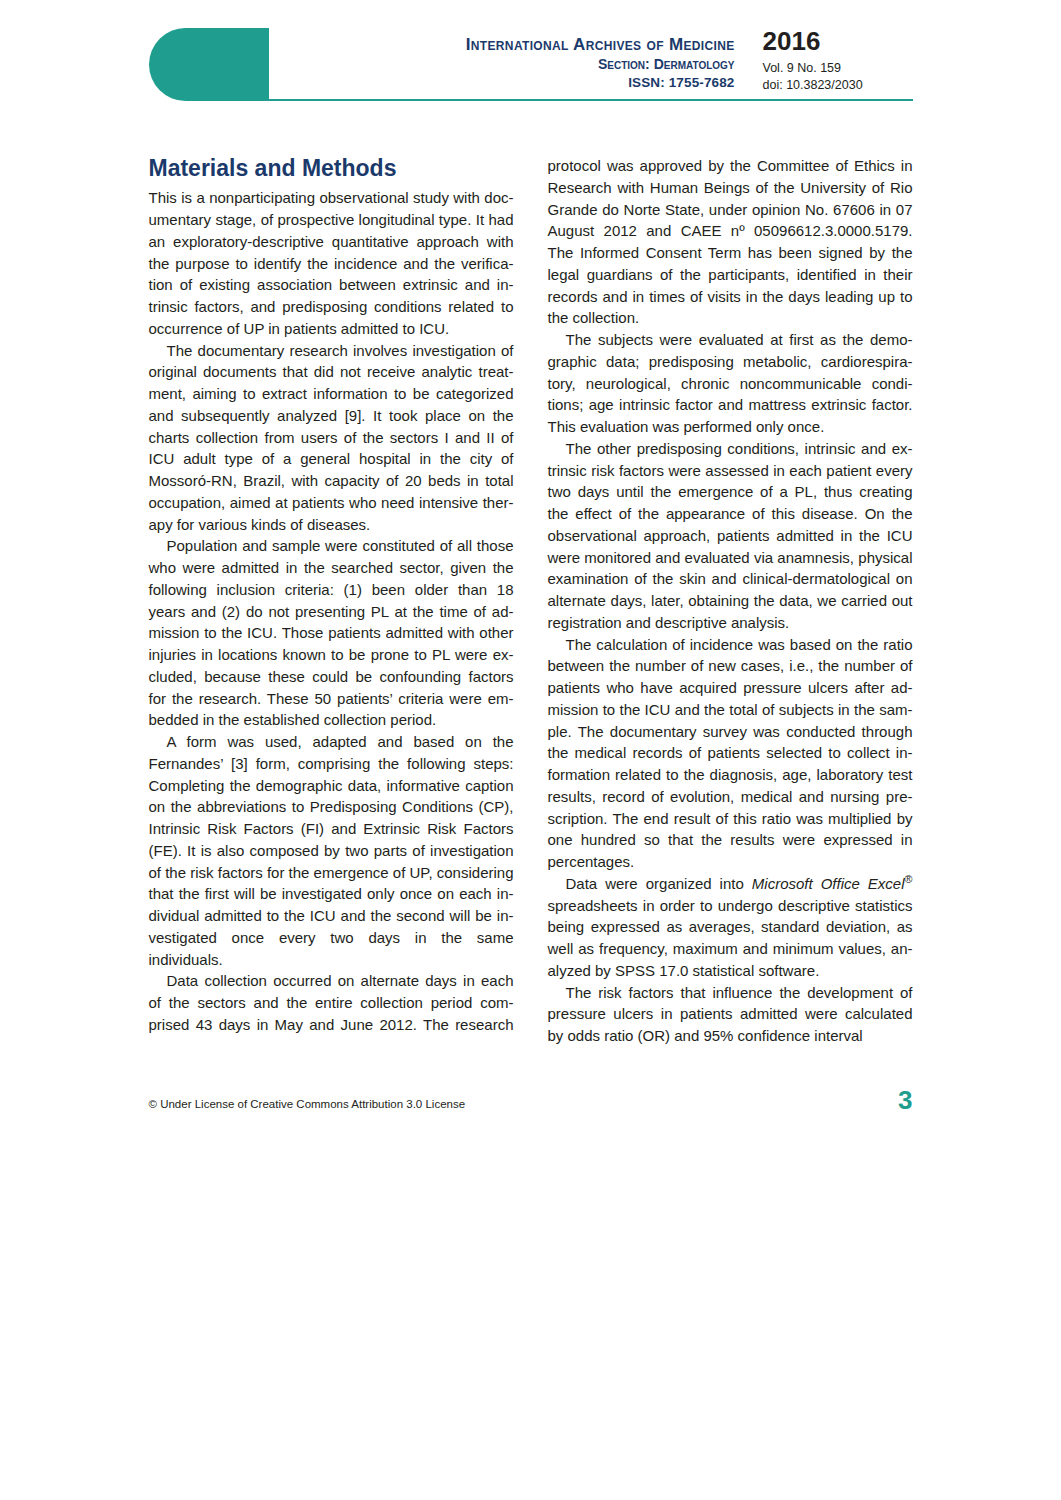International Archives of Medicine
Section: Dermatology
ISSN: 1755-7682
2016
Vol. 9 No. 159
doi: 10.3823/2030
Materials and Methods
This is a nonparticipating observational study with documentary stage, of prospective longitudinal type. It had an exploratory-descriptive quantitative approach with the purpose to identify the incidence and the verification of existing association between extrinsic and intrinsic factors, and predisposing conditions related to occurrence of UP in patients admitted to ICU.
The documentary research involves investigation of original documents that did not receive analytic treatment, aiming to extract information to be categorized and subsequently analyzed [9]. It took place on the charts collection from users of the sectors I and II of ICU adult type of a general hospital in the city of Mossoró-RN, Brazil, with capacity of 20 beds in total occupation, aimed at patients who need intensive therapy for various kinds of diseases.
Population and sample were constituted of all those who were admitted in the searched sector, given the following inclusion criteria: (1) been older than 18 years and (2) do not presenting PL at the time of admission to the ICU. Those patients admitted with other injuries in locations known to be prone to PL were excluded, because these could be confounding factors for the research. These 50 patients’ criteria were embedded in the established collection period.
A form was used, adapted and based on the Fernandes’ [3] form, comprising the following steps: Completing the demographic data, informative caption on the abbreviations to Predisposing Conditions (CP), Intrinsic Risk Factors (FI) and Extrinsic Risk Factors (FE). It is also composed by two parts of investigation of the risk factors for the emergence of UP, considering that the first will be investigated only once on each individual admitted to the ICU and the second will be investigated once every two days in the same individuals.
Data collection occurred on alternate days in each of the sectors and the entire collection period comprised 43 days in May and June 2012. The research protocol was approved by the Committee of Ethics in Research with Human Beings of the University of Rio Grande do Norte State, under opinion No. 67606 in 07 August 2012 and CAEE nº 05096612.3.0000.5179. The Informed Consent Term has been signed by the legal guardians of the participants, identified in their records and in times of visits in the days leading up to the collection.
The subjects were evaluated at first as the demographic data; predisposing metabolic, cardiorespiratory, neurological, chronic noncommunicable conditions; age intrinsic factor and mattress extrinsic factor. This evaluation was performed only once.
The other predisposing conditions, intrinsic and extrinsic risk factors were assessed in each patient every two days until the emergence of a PL, thus creating the effect of the appearance of this disease. On the observational approach, patients admitted in the ICU were monitored and evaluated via anamnesis, physical examination of the skin and clinical-dermatological on alternate days, later, obtaining the data, we carried out registration and descriptive analysis.
The calculation of incidence was based on the ratio between the number of new cases, i.e., the number of patients who have acquired pressure ulcers after admission to the ICU and the total of subjects in the sample. The documentary survey was conducted through the medical records of patients selected to collect information related to the diagnosis, age, laboratory test results, record of evolution, medical and nursing prescription. The end result of this ratio was multiplied by one hundred so that the results were expressed in percentages.
Data were organized into Microsoft Office Excel® spreadsheets in order to undergo descriptive statistics being expressed as averages, standard deviation, as well as frequency, maximum and minimum values, analyzed by SPSS 17.0 statistical software.
The risk factors that influence the development of pressure ulcers in patients admitted were calculated by odds ratio (OR) and 95% confidence interval
© Under License of Creative Commons Attribution 3.0 License
3